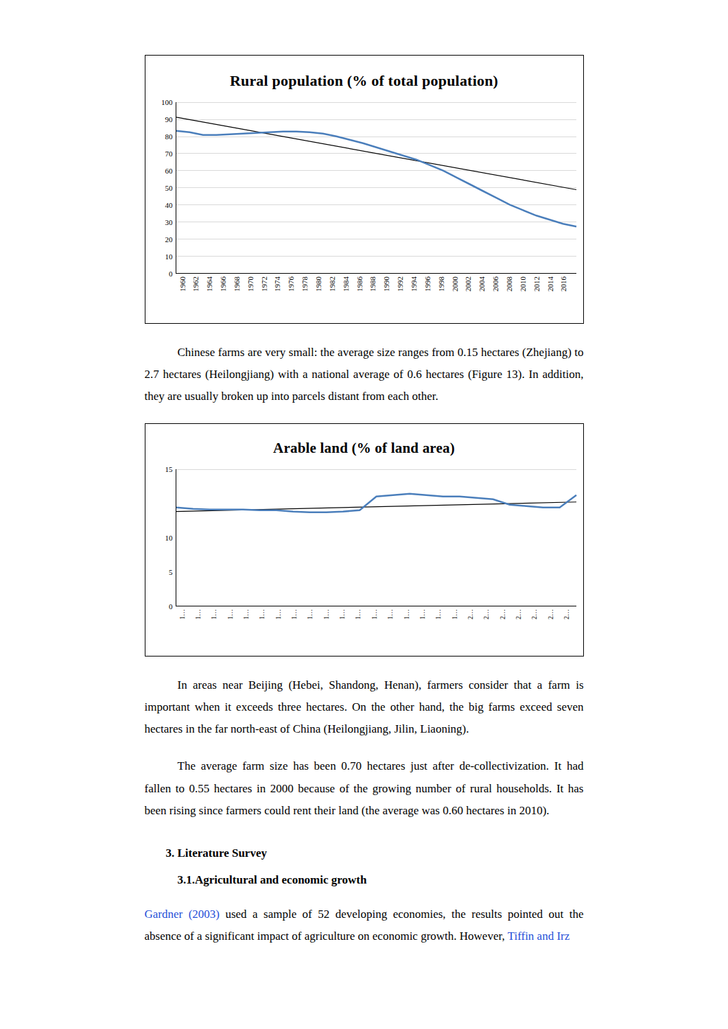Rural population (% of total population)
100 90 80 70 60 50 40 30 20 10 0
1960 1962 1964 1966 1968 1970 1972 1974 1976 1978 1980 1982 1984 1986 1988 1990 1992 1994 1996 1998 2000 2002 2004 2006 2008 2010 2012 2014 2016
Chinese farms are very small: the average size ranges from 0.15 hectares (Zhejiang) to 2.7 hectares (Heilongjiang) with a national average of 0.6 hectares (Figure 13). In addition, they are usually broken up into parcels distant from each other.
Arable land (% of land area)
15 10 5 0
1… 1… 1… 1… 1… 1… 1… 1… 1… 1… 1… 1… 1… 1… 1… 1… 1… 1… 2… 2… 2… 2… 2… 2… 2…
In areas near Beijing (Hebei, Shandong, Henan), farmers consider that a farm is important when it exceeds three hectares. On the other hand, the big farms exceed seven hectares in the far north-east of China (Heilongjiang, Jilin, Liaoning).
The average farm size has been 0.70 hectares just after de-collectivization. It had fallen to 0.55 hectares in 2000 because of the growing number of rural households. It has been rising since farmers could rent their land (the average was 0.60 hectares in 2010).
Literature Survey
3.1.Agricultural and economic growth
Gardner (2003) used a sample of 52 developing economies, the results pointed out the absence of a significant impact of agriculture on economic growth. However, Tiffin and Irz